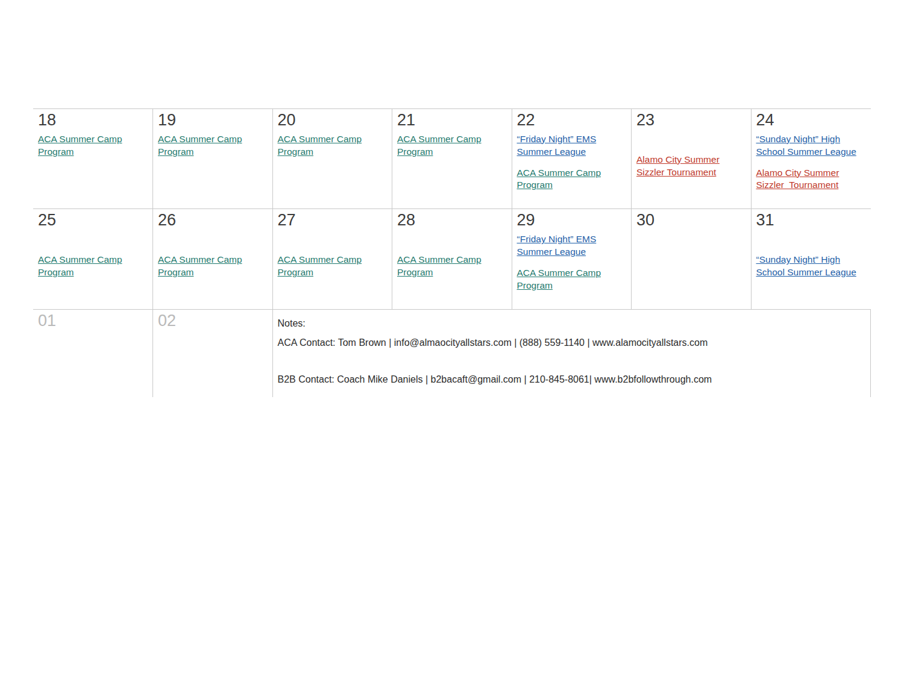| 18 ACA Summer Camp Program | 19 ACA Summer Camp Program | 20 ACA Summer Camp Program | 21 ACA Summer Camp Program | 22 “Friday Night” EMS Summer League ACA Summer Camp Program | 23 Alamo City Summer Sizzler Tournament | 24 “Sunday Night” High School Summer League Alamo City Summer Sizzler Tournament |
| 25 ACA Summer Camp Program | 26 ACA Summer Camp Program | 27 ACA Summer Camp Program | 28 ACA Summer Camp Program | 29 “Friday Night” EMS Summer League ACA Summer Camp Program | 30 | 31 “Sunday Night” High School Summer League |
| 01 | 02 | Notes: ACA Contact: Tom Brown / info@almaocityallstars.com / (888) 559-1140 / www.alamocityallstars.com B2B Contact: Coach Mike Daniels / b2bacaft@gmail.com / 210-845-8061/ www.b2bfollowthrough.com |